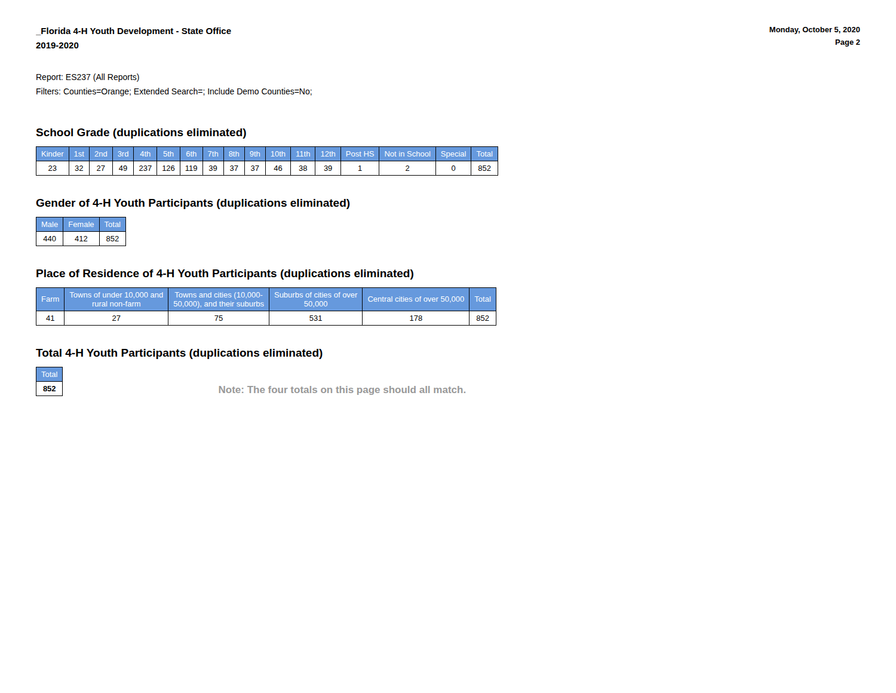_Florida 4-H Youth Development - State Office
2019-2020
Monday, October 5, 2020
Page 2
Report: ES237 (All Reports)
Filters: Counties=Orange; Extended Search=; Include Demo Counties=No;
School Grade (duplications eliminated)
| Kinder | 1st | 2nd | 3rd | 4th | 5th | 6th | 7th | 8th | 9th | 10th | 11th | 12th | Post HS | Not in School | Special | Total |
| --- | --- | --- | --- | --- | --- | --- | --- | --- | --- | --- | --- | --- | --- | --- | --- | --- |
| 23 | 32 | 27 | 49 | 237 | 126 | 119 | 39 | 37 | 37 | 46 | 38 | 39 | 1 | 2 | 0 | 852 |
Gender of 4-H Youth Participants (duplications eliminated)
| Male | Female | Total |
| --- | --- | --- |
| 440 | 412 | 852 |
Place of Residence of 4-H Youth Participants (duplications eliminated)
| Farm | Towns of under 10,000 and rural non-farm | Towns and cities (10,000- 50,000), and their suburbs | Suburbs of cities of over 50,000 | Central cities of over 50,000 | Total |
| --- | --- | --- | --- | --- | --- |
| 41 | 27 | 75 | 531 | 178 | 852 |
Total 4-H Youth Participants (duplications eliminated)
| Total |
| --- |
| 852 |
Note: The four totals on this page should all match.